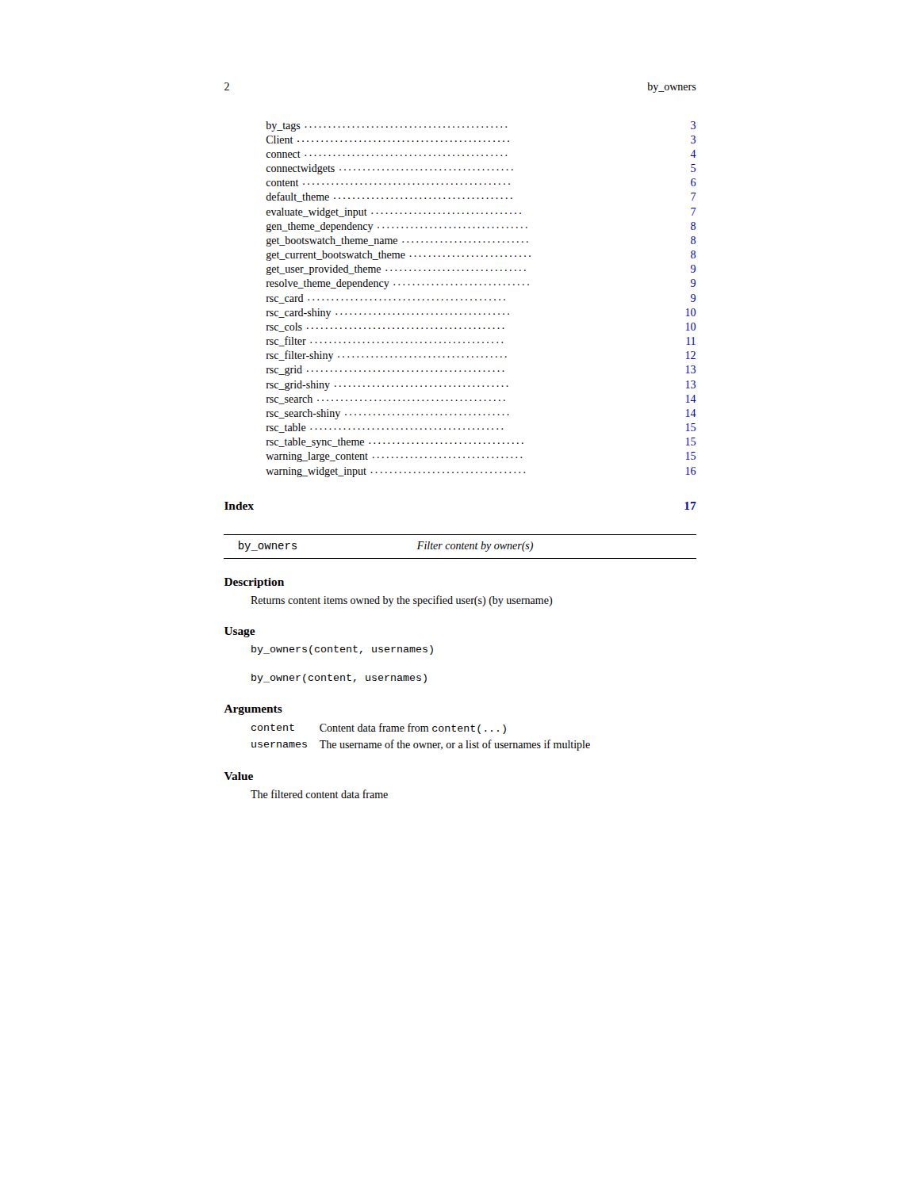2
by_owners
by_tags........................................... 3
Client............................................. 3
connect........................................... 4
connectwidgets..................................... 5
content............................................ 6
default_theme...................................... 7
evaluate_widget_input................................ 7
gen_theme_dependency................................ 8
get_bootswatch_theme_name........................... 8
get_current_bootswatch_theme.......................... 8
get_user_provided_theme.............................. 9
resolve_theme_dependency............................. 9
rsc_card.......................................... 9
rsc_card-shiny..................................... 10
rsc_cols.......................................... 10
rsc_filter......................................... 11
rsc_filter-shiny.................................... 12
rsc_grid.......................................... 13
rsc_grid-shiny..................................... 13
rsc_search........................................ 14
rsc_search-shiny................................... 14
rsc_table......................................... 15
rsc_table_sync_theme................................. 15
warning_large_content................................ 15
warning_widget_input................................. 16
Index 17
by_owners
Filter content by owner(s)
Description
Returns content items owned by the specified user(s) (by username)
Usage
by_owners(content, usernames)

by_owner(content, usernames)
Arguments
| content | Content data frame from content(...) |
| usernames | The username of the owner, or a list of usernames if multiple |
Value
The filtered content data frame